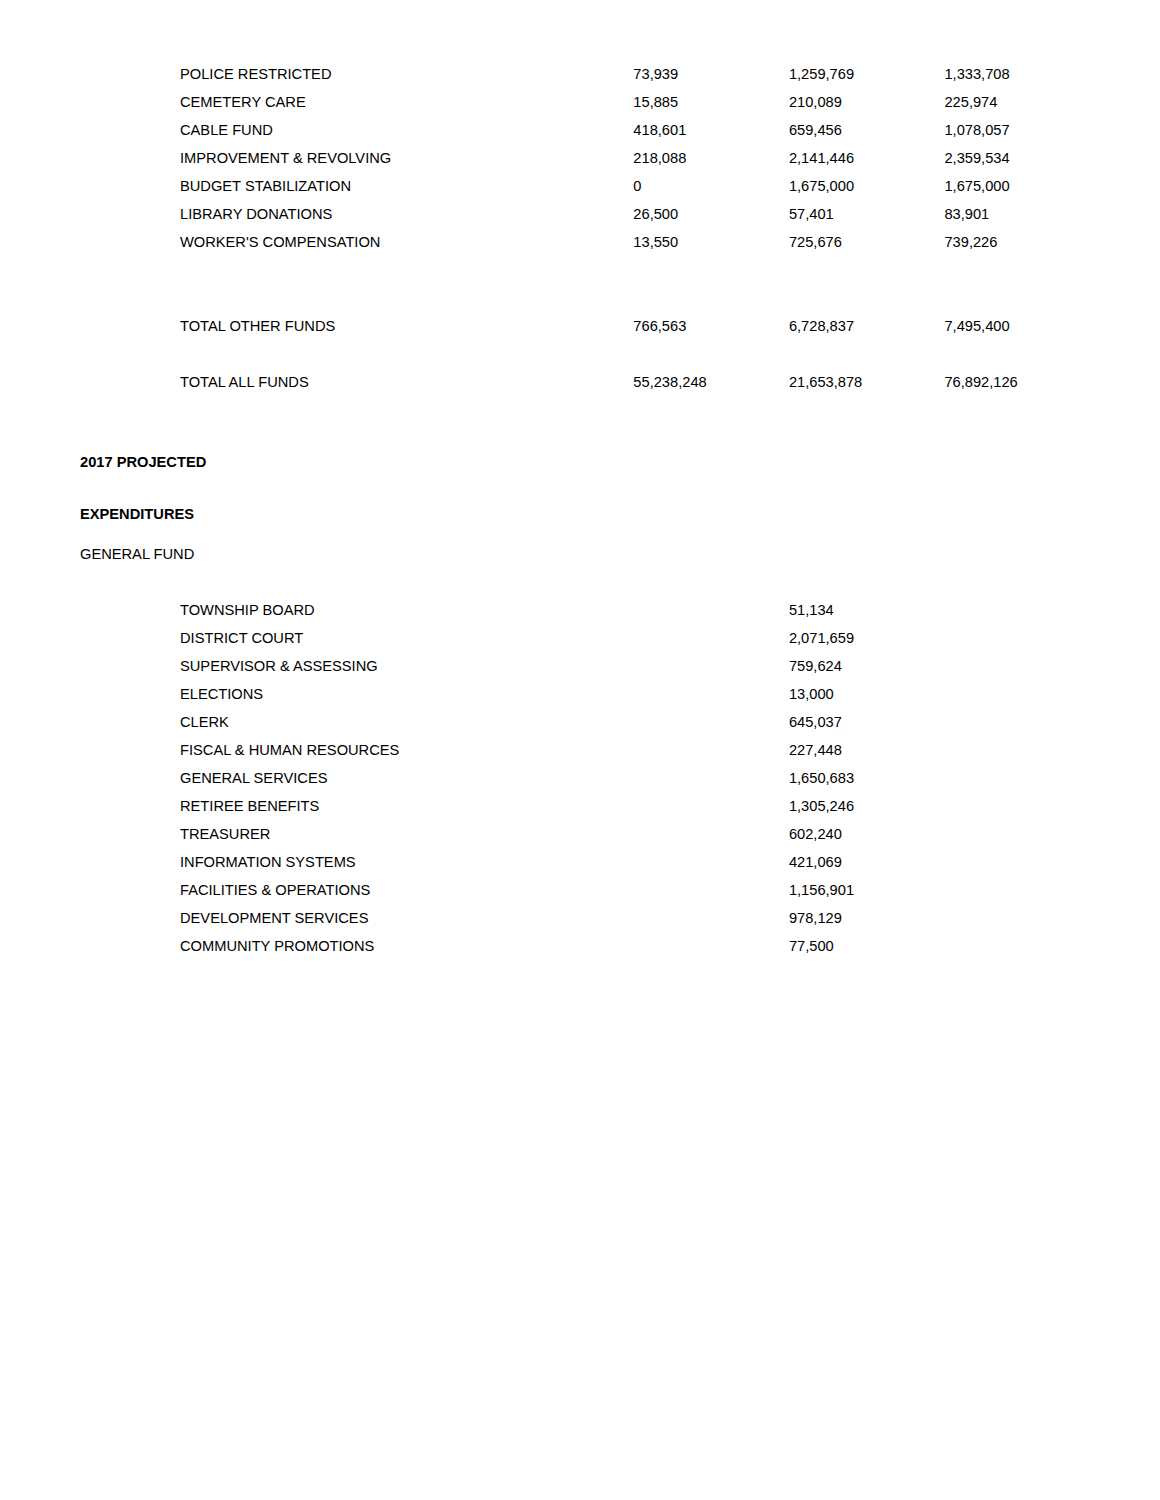| POLICE RESTRICTED | 73,939 | 1,259,769 | 1,333,708 |
| CEMETERY CARE | 15,885 | 210,089 | 225,974 |
| CABLE FUND | 418,601 | 659,456 | 1,078,057 |
| IMPROVEMENT & REVOLVING | 218,088 | 2,141,446 | 2,359,534 |
| BUDGET STABILIZATION | 0 | 1,675,000 | 1,675,000 |
| LIBRARY DONATIONS | 26,500 | 57,401 | 83,901 |
| WORKER'S COMPENSATION | 13,550 | 725,676 | 739,226 |
| TOTAL OTHER FUNDS | 766,563 | 6,728,837 | 7,495,400 |
| TOTAL ALL FUNDS | 55,238,248 | 21,653,878 | 76,892,126 |
| 2017 PROJECTED |
| EXPENDITURES |
| GENERAL FUND |
| TOWNSHIP BOARD | | 51,134 | |
| DISTRICT COURT | | 2,071,659 | |
| SUPERVISOR & ASSESSING | | 759,624 | |
| ELECTIONS | | 13,000 | |
| CLERK | | 645,037 | |
| FISCAL & HUMAN RESOURCES | | 227,448 | |
| GENERAL SERVICES | | 1,650,683 | |
| RETIREE BENEFITS | | 1,305,246 | |
| TREASURER | | 602,240 | |
| INFORMATION SYSTEMS | | 421,069 | |
| FACILITIES & OPERATIONS | | 1,156,901 | |
| DEVELOPMENT SERVICES | | 978,129 | |
| COMMUNITY PROMOTIONS | | 77,500 | |